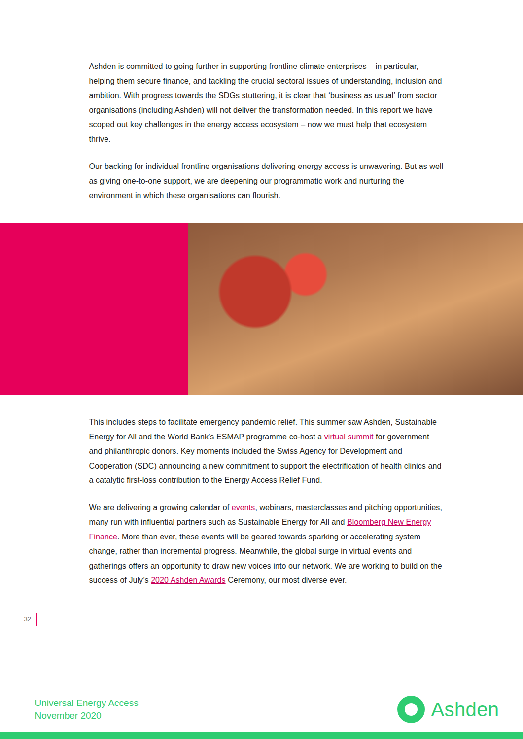Ashden is committed to going further in supporting frontline climate enterprises – in particular, helping them secure finance, and tackling the crucial sectoral issues of understanding, inclusion and ambition. With progress towards the SDGs stuttering, it is clear that ‘business as usual’ from sector organisations (including Ashden) will not deliver the transformation needed. In this report we have scoped out key challenges in the energy access ecosystem – now we must help that ecosystem thrive.
Our backing for individual frontline organisations delivering energy access is unwavering. But as well as giving one-to-one support, we are deepening our programmatic work and nurturing the environment in which these organisations can flourish.
This includes steps to facilitate emergency pandemic relief. This summer saw Ashden, Sustainable Energy for All and the World Bank’s ESMAP programme co-host a virtual summit for government and philanthropic donors. Key moments included the Swiss Agency for Development and Cooperation (SDC) announcing a new commitment to support the electrification of health clinics and a catalytic first-loss contribution to the Energy Access Relief Fund.
We are delivering a growing calendar of events, webinars, masterclasses and pitching opportunities, many run with influential partners such as Sustainable Energy for All and Bloomberg New Energy Finance. More than ever, these events will be geared towards sparking or accelerating system change, rather than incremental progress. Meanwhile, the global surge in virtual events and gatherings offers an opportunity to draw new voices into our network. We are working to build on the success of July’s 2020 Ashden Awards Ceremony, our most diverse ever.
32
Universal Energy Access
November 2020
Ashden